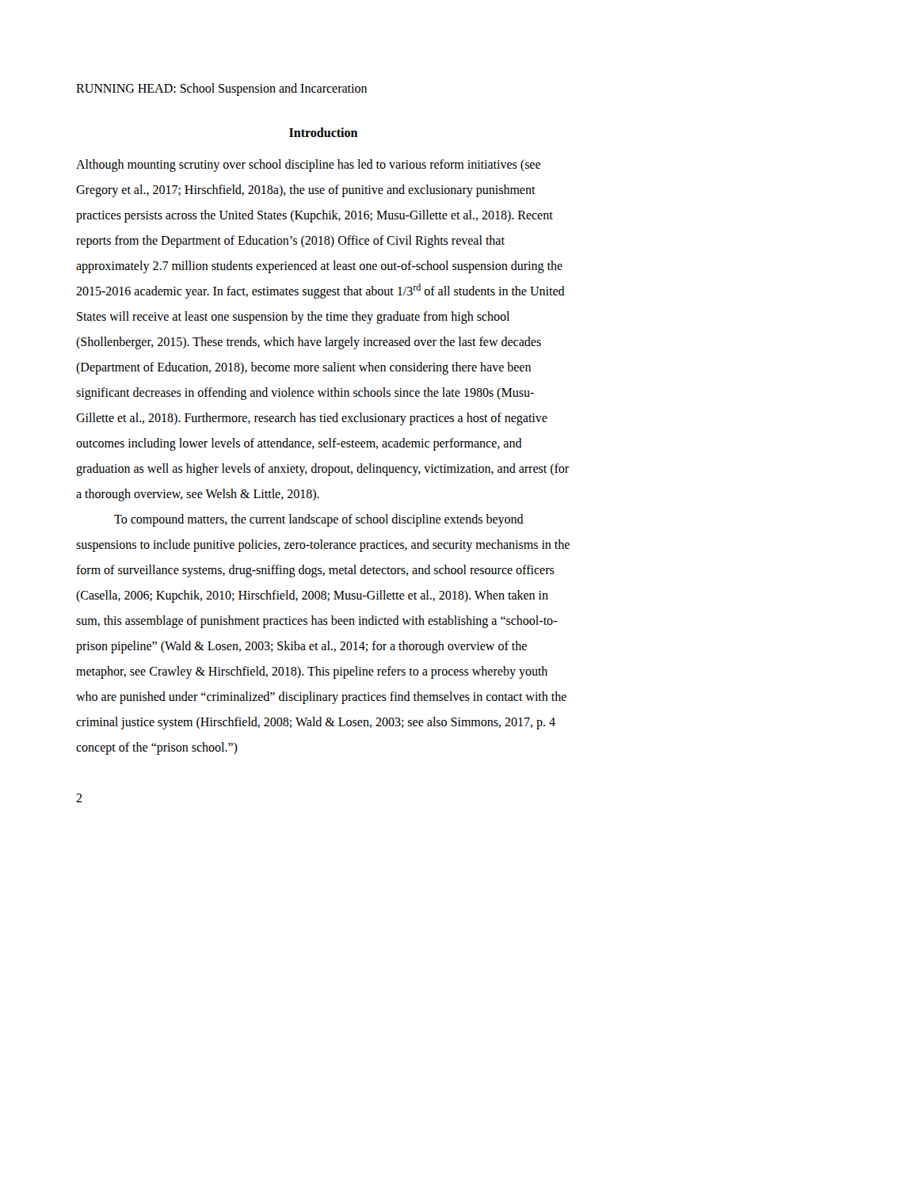RUNNING HEAD: School Suspension and Incarceration
Introduction
Although mounting scrutiny over school discipline has led to various reform initiatives (see Gregory et al., 2017; Hirschfield, 2018a), the use of punitive and exclusionary punishment practices persists across the United States (Kupchik, 2016; Musu-Gillette et al., 2018). Recent reports from the Department of Education’s (2018) Office of Civil Rights reveal that approximately 2.7 million students experienced at least one out-of-school suspension during the 2015-2016 academic year. In fact, estimates suggest that about 1/3rd of all students in the United States will receive at least one suspension by the time they graduate from high school (Shollenberger, 2015). These trends, which have largely increased over the last few decades (Department of Education, 2018), become more salient when considering there have been significant decreases in offending and violence within schools since the late 1980s (Musu-Gillette et al., 2018). Furthermore, research has tied exclusionary practices a host of negative outcomes including lower levels of attendance, self-esteem, academic performance, and graduation as well as higher levels of anxiety, dropout, delinquency, victimization, and arrest (for a thorough overview, see Welsh & Little, 2018).
To compound matters, the current landscape of school discipline extends beyond suspensions to include punitive policies, zero-tolerance practices, and security mechanisms in the form of surveillance systems, drug-sniffing dogs, metal detectors, and school resource officers (Casella, 2006; Kupchik, 2010; Hirschfield, 2008; Musu-Gillette et al., 2018). When taken in sum, this assemblage of punishment practices has been indicted with establishing a “school-to-prison pipeline” (Wald & Losen, 2003; Skiba et al., 2014; for a thorough overview of the metaphor, see Crawley & Hirschfield, 2018). This pipeline refers to a process whereby youth who are punished under “criminalized” disciplinary practices find themselves in contact with the criminal justice system (Hirschfield, 2008; Wald & Losen, 2003; see also Simmons, 2017, p. 4 concept of the “prison school.”)
2